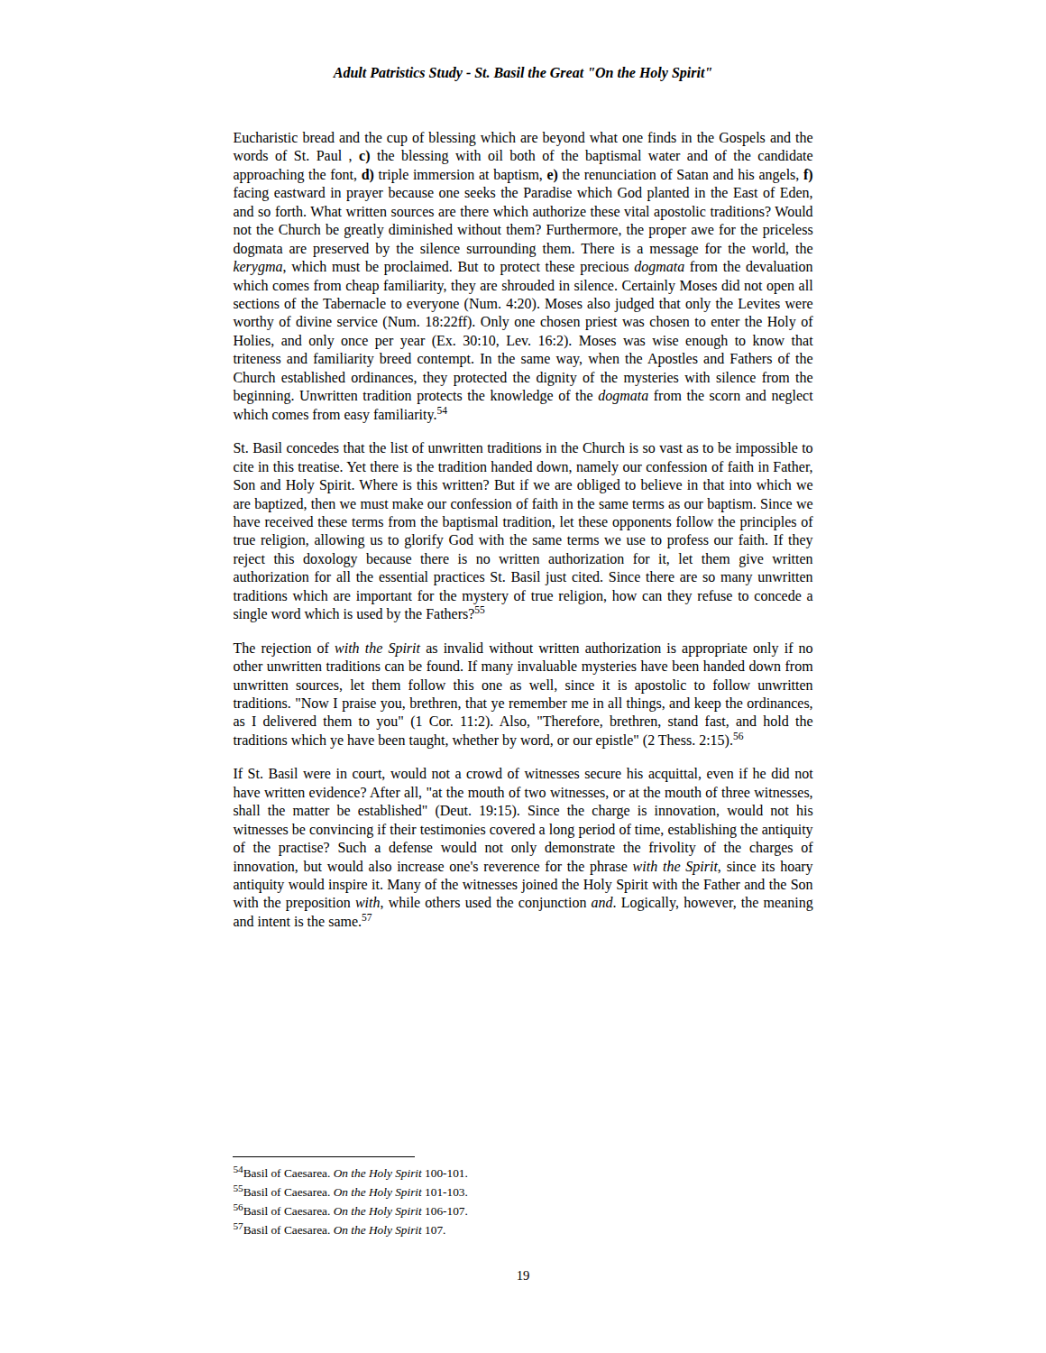Adult Patristics Study - St. Basil the Great "On the Holy Spirit"
Eucharistic bread and the cup of blessing which are beyond what one finds in the Gospels and the words of St. Paul , c) the blessing with oil both of the baptismal water and of the candidate approaching the font, d) triple immersion at baptism, e) the renunciation of Satan and his angels, f) facing eastward in prayer because one seeks the Paradise which God planted in the East of Eden, and so forth. What written sources are there which authorize these vital apostolic traditions? Would not the Church be greatly diminished without them? Furthermore, the proper awe for the priceless dogmata are preserved by the silence surrounding them. There is a message for the world, the kerygma, which must be proclaimed. But to protect these precious dogmata from the devaluation which comes from cheap familiarity, they are shrouded in silence. Certainly Moses did not open all sections of the Tabernacle to everyone (Num. 4:20). Moses also judged that only the Levites were worthy of divine service (Num. 18:22ff). Only one chosen priest was chosen to enter the Holy of Holies, and only once per year (Ex. 30:10, Lev. 16:2). Moses was wise enough to know that triteness and familiarity breed contempt. In the same way, when the Apostles and Fathers of the Church established ordinances, they protected the dignity of the mysteries with silence from the beginning. Unwritten tradition protects the knowledge of the dogmata from the scorn and neglect which comes from easy familiarity.54
St. Basil concedes that the list of unwritten traditions in the Church is so vast as to be impossible to cite in this treatise. Yet there is the tradition handed down, namely our confession of faith in Father, Son and Holy Spirit. Where is this written? But if we are obliged to believe in that into which we are baptized, then we must make our confession of faith in the same terms as our baptism. Since we have received these terms from the baptismal tradition, let these opponents follow the principles of true religion, allowing us to glorify God with the same terms we use to profess our faith. If they reject this doxology because there is no written authorization for it, let them give written authorization for all the essential practices St. Basil just cited. Since there are so many unwritten traditions which are important for the mystery of true religion, how can they refuse to concede a single word which is used by the Fathers?55
The rejection of with the Spirit as invalid without written authorization is appropriate only if no other unwritten traditions can be found. If many invaluable mysteries have been handed down from unwritten sources, let them follow this one as well, since it is apostolic to follow unwritten traditions. "Now I praise you, brethren, that ye remember me in all things, and keep the ordinances, as I delivered them to you" (1 Cor. 11:2). Also, "Therefore, brethren, stand fast, and hold the traditions which ye have been taught, whether by word, or our epistle" (2 Thess. 2:15).56
If St. Basil were in court, would not a crowd of witnesses secure his acquittal, even if he did not have written evidence? After all, "at the mouth of two witnesses, or at the mouth of three witnesses, shall the matter be established" (Deut. 19:15). Since the charge is innovation, would not his witnesses be convincing if their testimonies covered a long period of time, establishing the antiquity of the practise? Such a defense would not only demonstrate the frivolity of the charges of innovation, but would also increase one's reverence for the phrase with the Spirit, since its hoary antiquity would inspire it. Many of the witnesses joined the Holy Spirit with the Father and the Son with the preposition with, while others used the conjunction and. Logically, however, the meaning and intent is the same.57
54 Basil of Caesarea. On the Holy Spirit 100-101.
55 Basil of Caesarea. On the Holy Spirit 101-103.
56 Basil of Caesarea. On the Holy Spirit 106-107.
57 Basil of Caesarea. On the Holy Spirit 107.
19